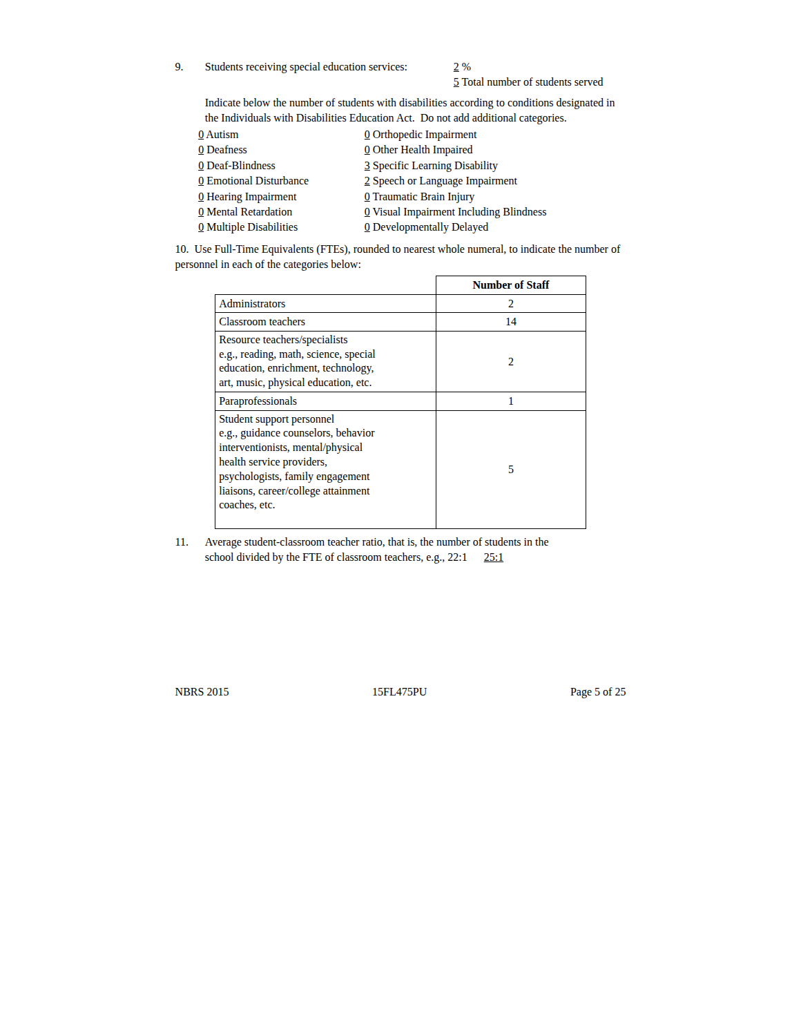9.
Students receiving special education services: 2 %
5 Total number of students served
Indicate below the number of students with disabilities according to conditions designated in the Individuals with Disabilities Education Act. Do not add additional categories.
| 0 Autism | 0 Orthopedic Impairment |
| 0 Deafness | 0 Other Health Impaired |
| 0 Deaf-Blindness | 3 Specific Learning Disability |
| 0 Emotional Disturbance | 2 Speech or Language Impairment |
| 0 Hearing Impairment | 0 Traumatic Brain Injury |
| 0 Mental Retardation | 0 Visual Impairment Including Blindness |
| 0 Multiple Disabilities | 0 Developmentally Delayed |
10. Use Full-Time Equivalents (FTEs), rounded to nearest whole numeral, to indicate the number of personnel in each of the categories below:
| | Number of Staff |
| --- | --- |
| Administrators | 2 |
| Classroom teachers | 14 |
| Resource teachers/specialists e.g., reading, math, science, special education, enrichment, technology, art, music, physical education, etc. | 2 |
| Paraprofessionals | 1 |
| Student support personnel e.g., guidance counselors, behavior interventionists, mental/physical health service providers, psychologists, family engagement liaisons, career/college attainment coaches, etc. | 5 |
11.
Average student-classroom teacher ratio, that is, the number of students in the
school divided by the FTE of classroom teachers, e.g., 22:1 25:1
NBRS 2015 15FL475PU Page 5 of 25